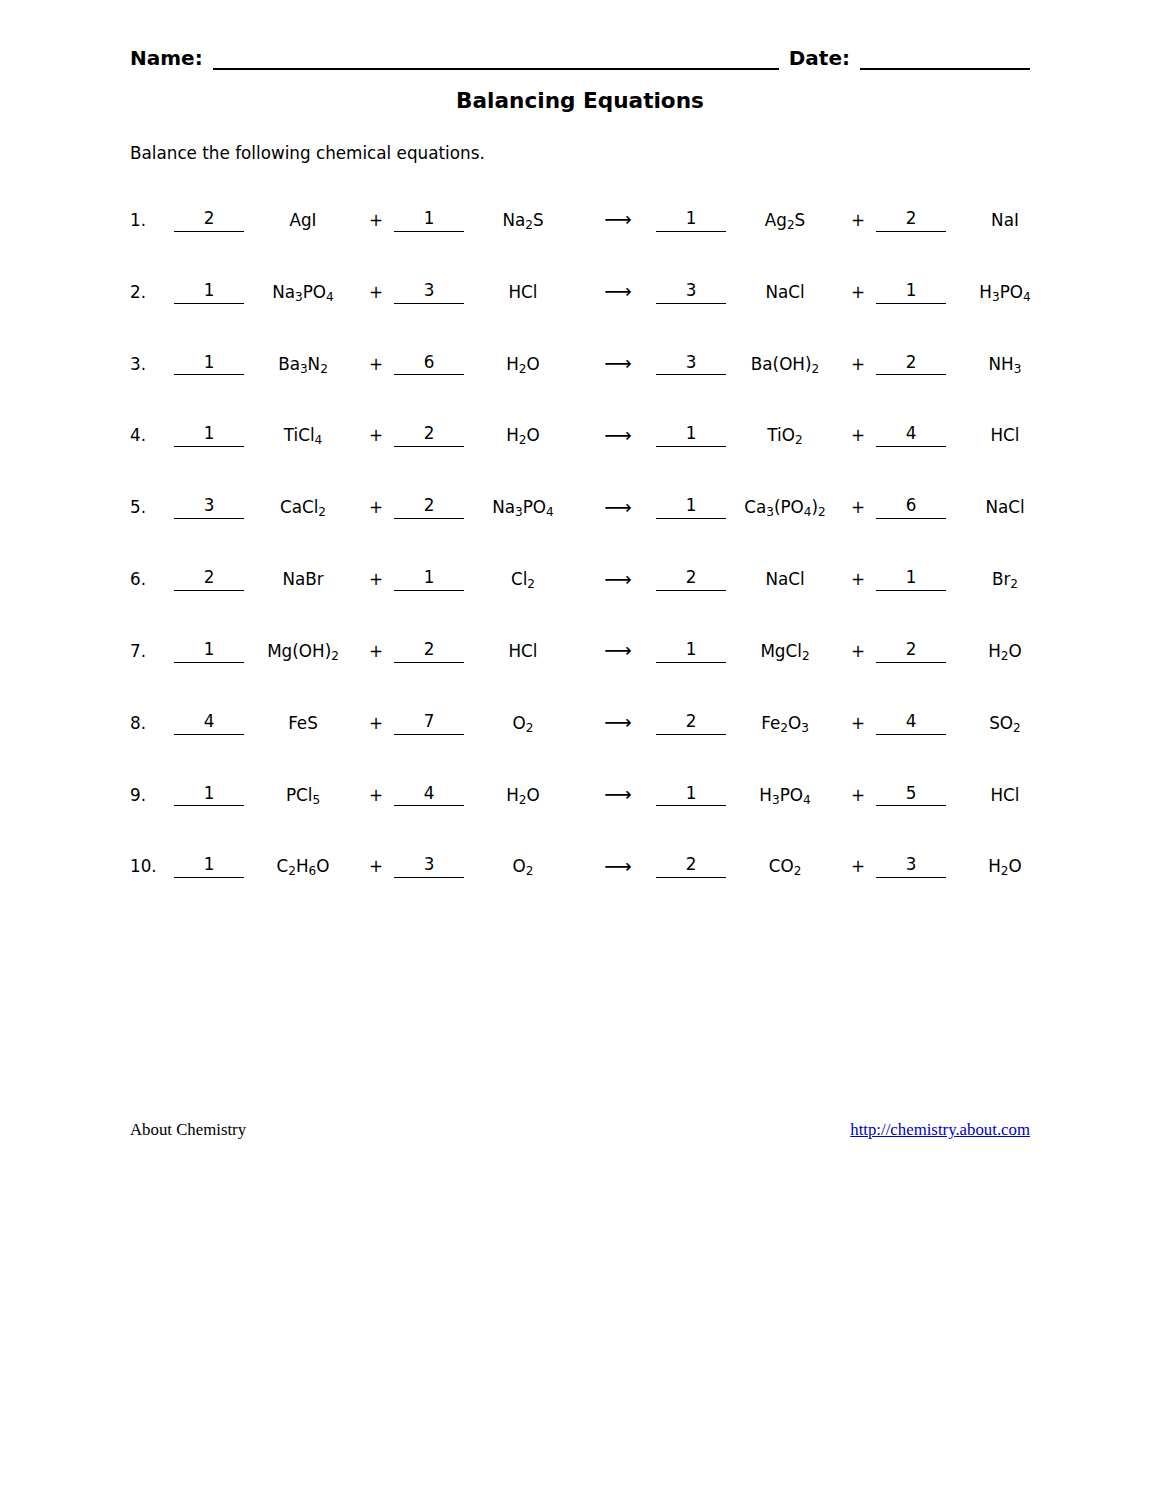Name: Date:
Balancing Equations
Balance the following chemical equations.
1. 2 AgI + 1 Na2S ⟶ 1 Ag2S + 2 NaI
2. 1 Na3PO4 + 3 HCl ⟶ 3 NaCl + 1 H3PO4
3. 1 Ba3N2 + 6 H2O ⟶ 3 Ba(OH)2 + 2 NH3
4. 1 TiCl4 + 2 H2O ⟶ 1 TiO2 + 4 HCl
5. 3 CaCl2 + 2 Na3PO4 ⟶ 1 Ca3(PO4)2 + 6 NaCl
6. 2 NaBr + 1 Cl2 ⟶ 2 NaCl + 1 Br2
7. 1 Mg(OH)2 + 2 HCl ⟶ 1 MgCl2 + 2 H2O
8. 4 FeS + 7 O2 ⟶ 2 Fe2O3 + 4 SO2
9. 1 PCl5 + 4 H2O ⟶ 1 H3PO4 + 5 HCl
10. 1 C2H6O + 3 O2 ⟶ 2 CO2 + 3 H2O
About Chemistry http://chemistry.about.com